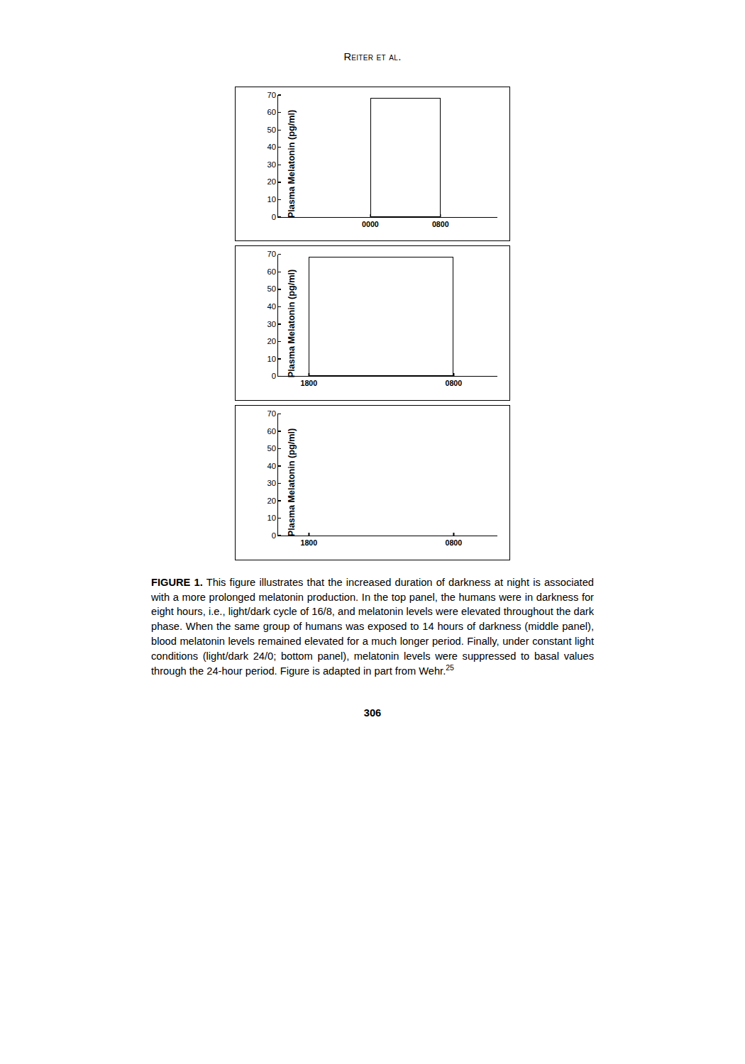Reiter et al.
Plasma Melatonin (pg/ml)
0 10 20 30 40 50 60 70 0000 0800
Plasma Melatonin (pg/ml)
0 10 20 30 40 50 60 70 1800 0800
Plasma Melatonin (pg/ml)
0 10 20 30 40 50 60 70 1800 0800
FIGURE 1. This figure illustrates that the increased duration of darkness at night is associated with a more prolonged melatonin production. In the top panel, the humans were in darkness for eight hours, i.e., light/dark cycle of 16/8, and melatonin levels were elevated throughout the dark phase. When the same group of humans was exposed to 14 hours of darkness (middle panel), blood melatonin levels remained elevated for a much longer period. Finally, under constant light conditions (light/dark 24/0; bottom panel), melatonin levels were suppressed to basal values through the 24-hour period. Figure is adapted in part from Wehr.25
306